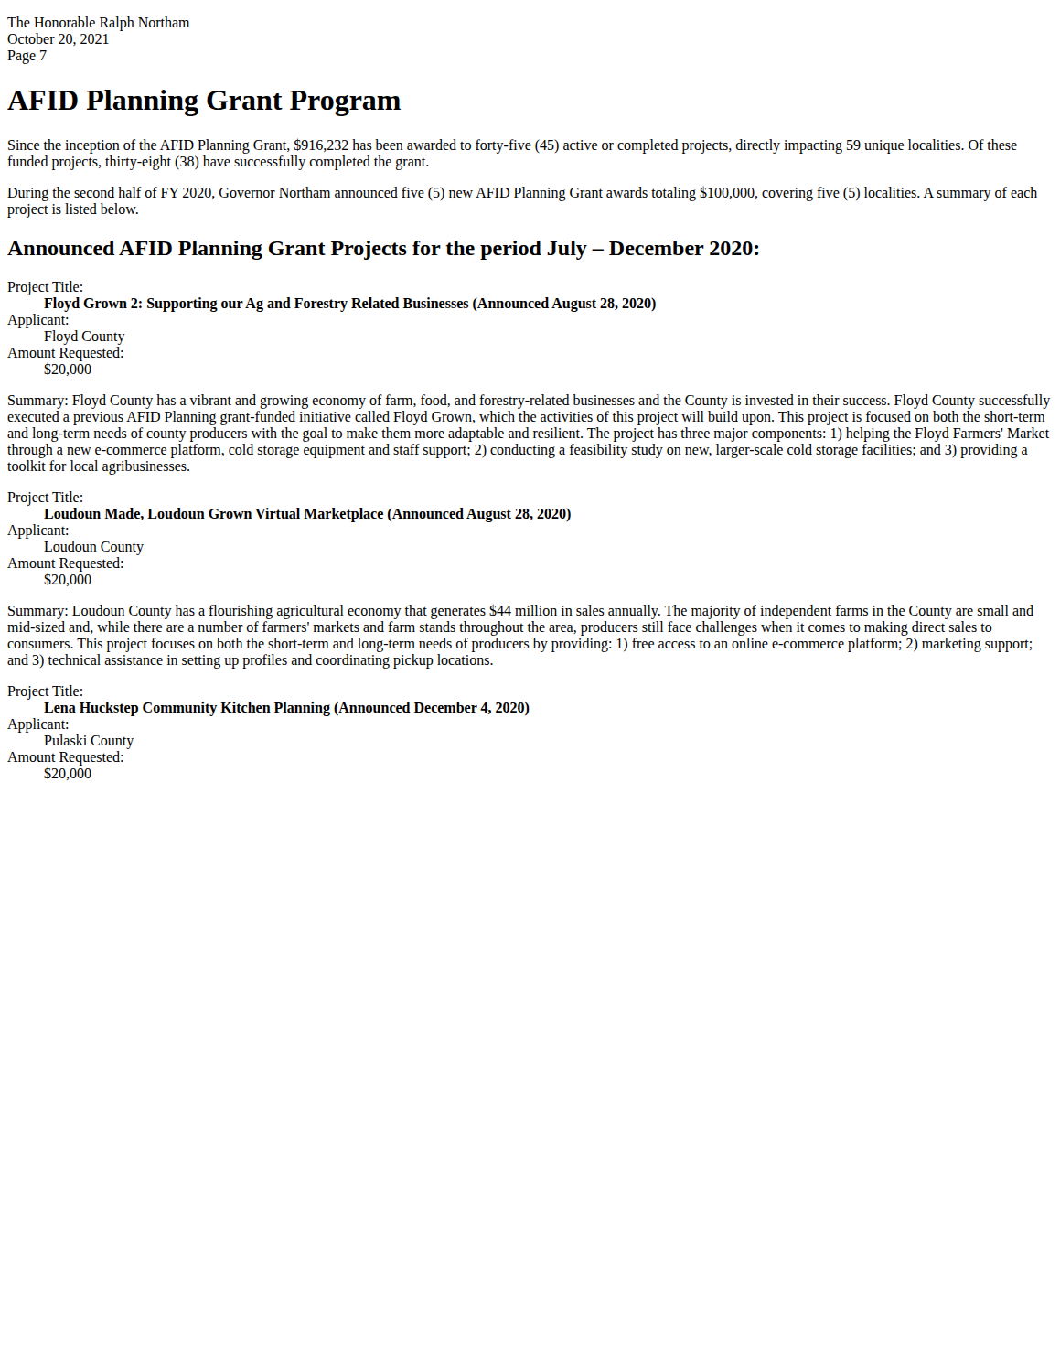The Honorable Ralph Northam
October 20, 2021
Page 7
AFID Planning Grant Program
Since the inception of the AFID Planning Grant, $916,232 has been awarded to forty-five (45) active or completed projects, directly impacting 59 unique localities. Of these funded projects, thirty-eight (38) have successfully completed the grant.
During the second half of FY 2020, Governor Northam announced five (5) new AFID Planning Grant awards totaling $100,000, covering five (5) localities. A summary of each project is listed below.
Announced AFID Planning Grant Projects for the period July – December 2020:
Project Title:
Floyd Grown 2: Supporting our Ag and Forestry Related Businesses (Announced August 28, 2020)
Applicant:
Floyd County
Amount Requested:
$20,000
Summary: Floyd County has a vibrant and growing economy of farm, food, and forestry-related businesses and the County is invested in their success. Floyd County successfully executed a previous AFID Planning grant-funded initiative called Floyd Grown, which the activities of this project will build upon. This project is focused on both the short-term and long-term needs of county producers with the goal to make them more adaptable and resilient. The project has three major components: 1) helping the Floyd Farmers' Market through a new e-commerce platform, cold storage equipment and staff support; 2) conducting a feasibility study on new, larger-scale cold storage facilities; and 3) providing a toolkit for local agribusinesses.
Project Title:
Loudoun Made, Loudoun Grown Virtual Marketplace (Announced August 28, 2020)
Applicant:
Loudoun County
Amount Requested:
$20,000
Summary: Loudoun County has a flourishing agricultural economy that generates $44 million in sales annually. The majority of independent farms in the County are small and mid-sized and, while there are a number of farmers' markets and farm stands throughout the area, producers still face challenges when it comes to making direct sales to consumers. This project focuses on both the short-term and long-term needs of producers by providing: 1) free access to an online e-commerce platform; 2) marketing support; and 3) technical assistance in setting up profiles and coordinating pickup locations.
Project Title:
Lena Huckstep Community Kitchen Planning (Announced December 4, 2020)
Applicant:
Pulaski County
Amount Requested:
$20,000